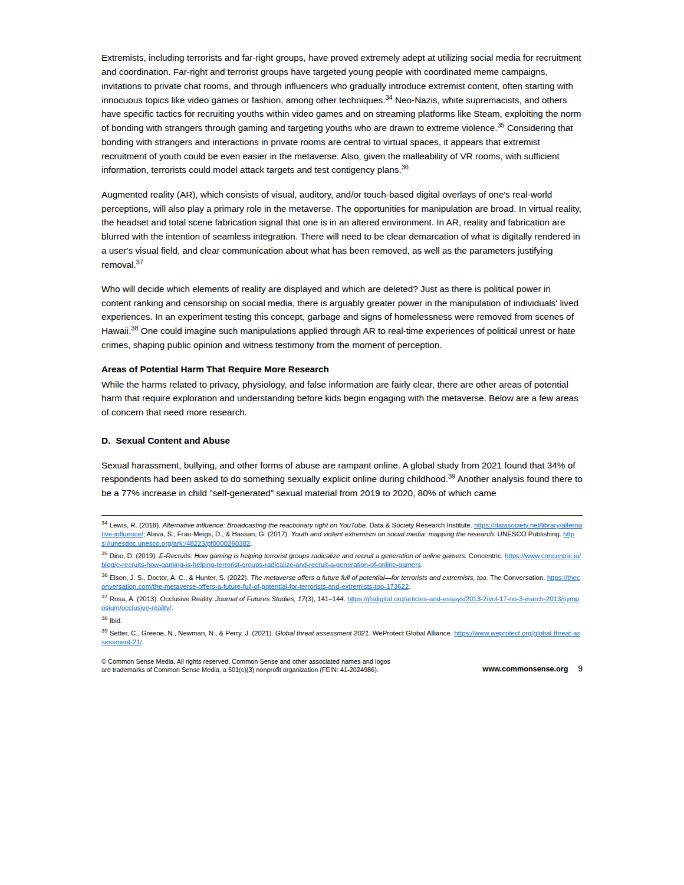Extremists, including terrorists and far-right groups, have proved extremely adept at utilizing social media for recruitment and coordination. Far-right and terrorist groups have targeted young people with coordinated meme campaigns, invitations to private chat rooms, and through influencers who gradually introduce extremist content, often starting with innocuous topics like video games or fashion, among other techniques.34 Neo-Nazis, white supremacists, and others have specific tactics for recruiting youths within video games and on streaming platforms like Steam, exploiting the norm of bonding with strangers through gaming and targeting youths who are drawn to extreme violence.35 Considering that bonding with strangers and interactions in private rooms are central to virtual spaces, it appears that extremist recruitment of youth could be even easier in the metaverse. Also, given the malleability of VR rooms, with sufficient information, terrorists could model attack targets and test contigency plans.36
Augmented reality (AR), which consists of visual, auditory, and/or touch-based digital overlays of one's real-world perceptions, will also play a primary role in the metaverse. The opportunities for manipulation are broad. In virtual reality, the headset and total scene fabrication signal that one is in an altered environment. In AR, reality and fabrication are blurred with the intention of seamless integration. There will need to be clear demarcation of what is digitally rendered in a user's visual field, and clear communication about what has been removed, as well as the parameters justifying removal.37
Who will decide which elements of reality are displayed and which are deleted? Just as there is political power in content ranking and censorship on social media, there is arguably greater power in the manipulation of individuals' lived experiences. In an experiment testing this concept, garbage and signs of homelessness were removed from scenes of Hawaii.38 One could imagine such manipulations applied through AR to real-time experiences of political unrest or hate crimes, shaping public opinion and witness testimony from the moment of perception.
Areas of Potential Harm That Require More Research
While the harms related to privacy, physiology, and false information are fairly clear, there are other areas of potential harm that require exploration and understanding before kids begin engaging with the metaverse. Below are a few areas of concern that need more research.
D. Sexual Content and Abuse
Sexual harassment, bullying, and other forms of abuse are rampant online. A global study from 2021 found that 34% of respondents had been asked to do something sexually explicit online during childhood.39 Another analysis found there to be a 77% increase in child "self-generated" sexual material from 2019 to 2020, 80% of which came
34 Lewis, R. (2018). Alternative influence: Broadcasting the reactionary right on YouTube. Data & Society Research Institute. https://datasociety.net/library/alternative-influence/; Alava, S., Frau-Meigs, D., & Hassan, G. (2017). Youth and violent extremism on social media: mapping the research. UNESCO Publishing. https://unesdoc.unesco.org/ark:/48223/pf0000260382.
35 Dino, D. (2019). E-Recruits: How gaming is helping terrorist groups radicalize and recruit a generation of online gamers. Concentric. https://www.concentric.io/blog/e-recruits-how-gaming-is-helping-terrorist-groups-radicalize-and-recruit-a-generation-of-online-gamers.
36 Elson, J. S., Doctor, A. C., & Hunter, S. (2022). The metaverse offers a future full of potential—for terrorists and extremists, too. The Conversation. https://theconversation.com/the-metaverse-offers-a-future-full-of-potential-for-terrorists-and-extremists-too-173622.
37 Rosa, A. (2013). Occlusive Reality. Journal of Futures Studies, 17(3), 141–144. https://jfsdigital.org/articles-and-essays/2013-2/vol-17-no-3-march-2013/symposium/occlusive-reality/.
38 Ibid.
39 Setter, C., Greene, N., Newman, N., & Perry, J. (2021). Global threat assessment 2021. WeProtect Global Alliance. https://www.weprotect.org/global-threat-assessment-21/.
© Common Sense Media. All rights reserved. Common Sense and other associated names and logos
are trademarks of Common Sense Media, a 501(c)(3) nonprofit organization (FEIN: 41-2024986).
www.commonsense.org 9